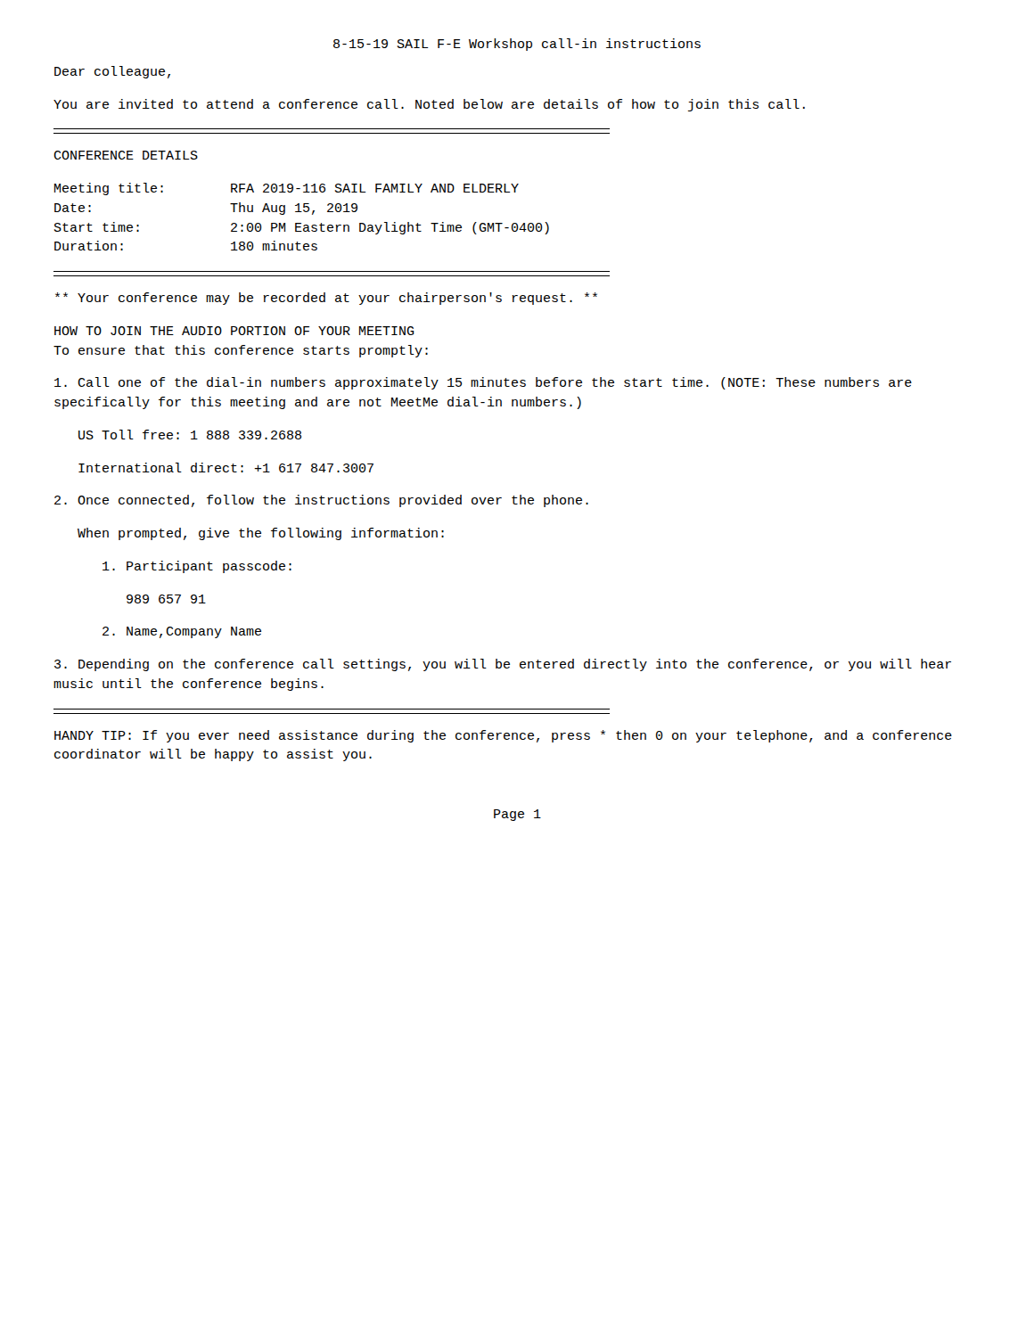8-15-19 SAIL F-E Workshop call-in instructions
Dear colleague,
You are invited to attend a conference call. Noted below are details of how to join this call.
CONFERENCE DETAILS
| Meeting title: | RFA 2019-116 SAIL FAMILY AND ELDERLY |
| Date: | Thu Aug 15, 2019 |
| Start time: | 2:00 PM Eastern Daylight Time (GMT-0400) |
| Duration: | 180 minutes |
** Your conference may be recorded at your chairperson's request. **
HOW TO JOIN THE AUDIO PORTION OF YOUR MEETING To ensure that this conference starts promptly:
1. Call one of the dial-in numbers approximately 15 minutes before the start time. (NOTE: These numbers are specifically for this meeting and are not MeetMe dial-in numbers.)
US Toll free: 1 888 339.2688
International direct: +1 617 847.3007
2. Once connected, follow the instructions provided over the phone.
When prompted, give the following information:
1. Participant passcode:
989 657 91
2. Name,Company Name
3. Depending on the conference call settings, you will be entered directly into the conference, or you will hear music until the conference begins.
HANDY TIP: If you ever need assistance during the conference, press * then 0 on your telephone, and a conference coordinator will be happy to assist you.
Page 1